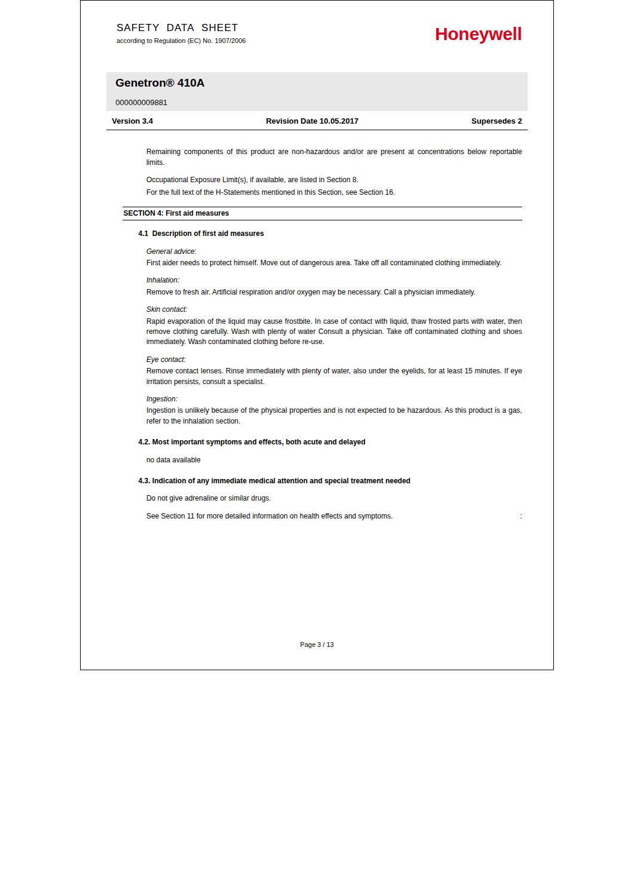SAFETY DATA SHEET
according to Regulation (EC) No. 1907/2006
Honeywell
Genetron® 410A
000000009881
Version 3.4 Revision Date 10.05.2017 Supersedes 2
Remaining components of this product are non-hazardous and/or are present at concentrations below reportable limits.
Occupational Exposure Limit(s), if available, are listed in Section 8.
For the full text of the H-Statements mentioned in this Section, see Section 16.
SECTION 4: First aid measures
4.1 Description of first aid measures
General advice:
First aider needs to protect himself. Move out of dangerous area. Take off all contaminated clothing immediately.
Inhalation:
Remove to fresh air. Artificial respiration and/or oxygen may be necessary. Call a physician immediately.
Skin contact:
Rapid evaporation of the liquid may cause frostbite. In case of contact with liquid, thaw frosted parts with water, then remove clothing carefully. Wash with plenty of water Consult a physician. Take off contaminated clothing and shoes immediately. Wash contaminated clothing before re-use.
Eye contact:
Remove contact lenses. Rinse immediately with plenty of water, also under the eyelids, for at least 15 minutes. If eye irritation persists, consult a specialist.
Ingestion:
Ingestion is unlikely because of the physical properties and is not expected to be hazardous. As this product is a gas, refer to the inhalation section.
4.2. Most important symptoms and effects, both acute and delayed
no data available
4.3. Indication of any immediate medical attention and special treatment needed
Do not give adrenaline or similar drugs.
See Section 11 for more detailed information on health effects and symptoms.:
Page 3 / 13